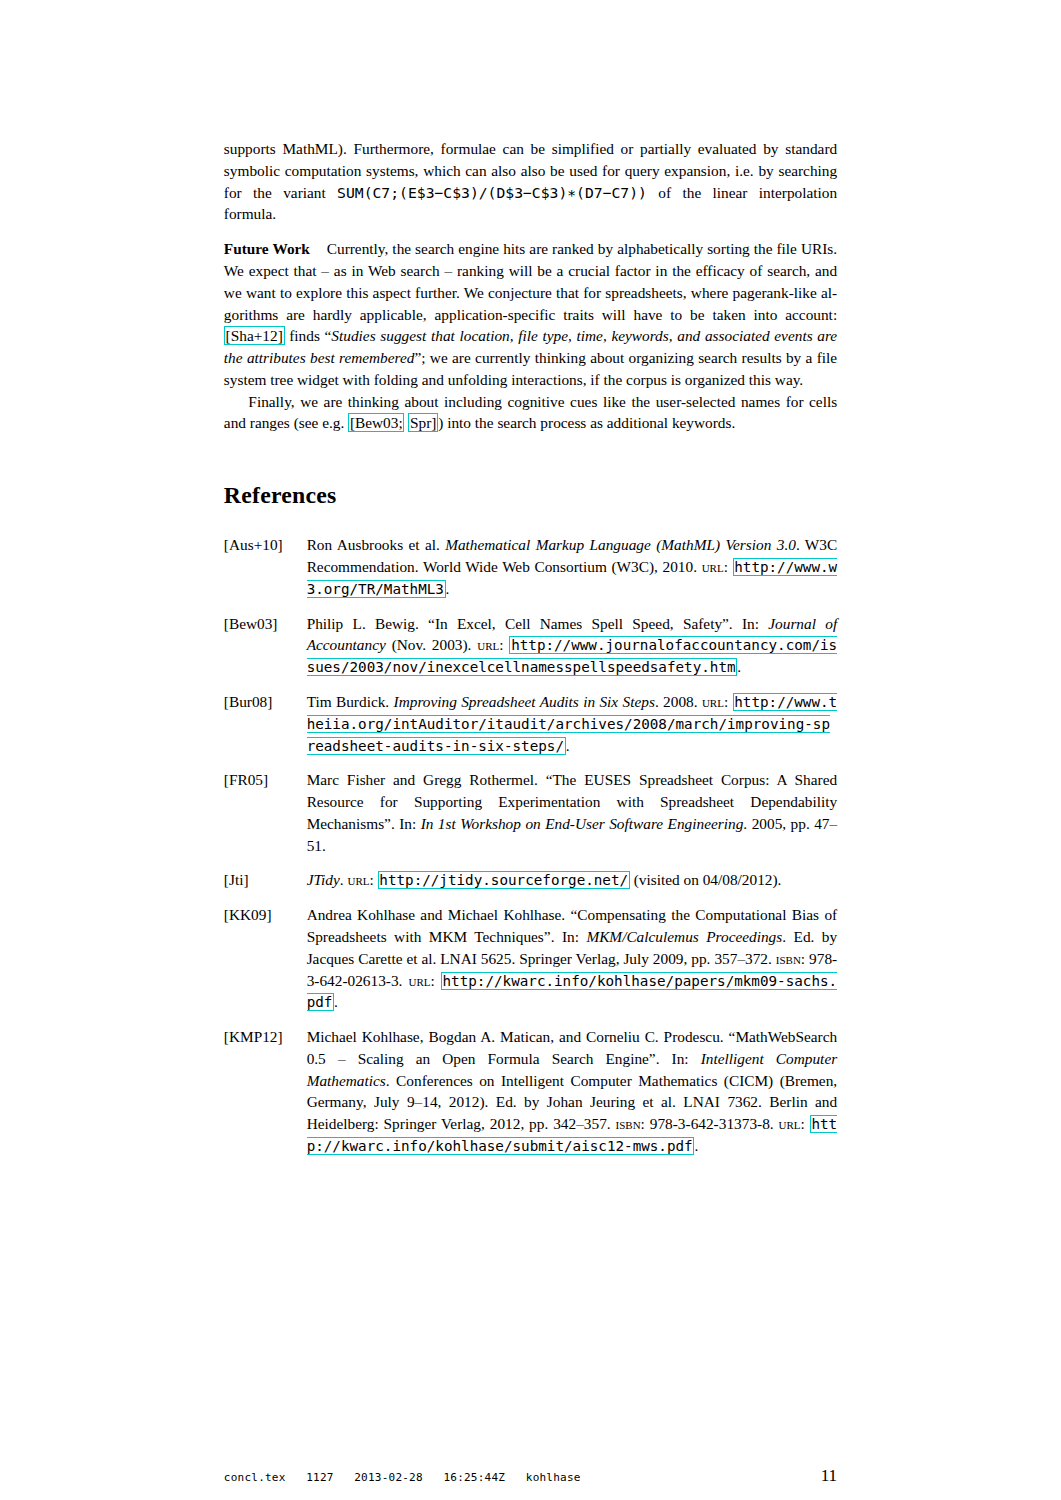supports MathML). Furthermore, formulae can be simplified or partially evaluated by standard symbolic computation systems, which can also also be used for query expansion, i.e. by searching for the variant SUM(C7;(E$3−C$3)/(D$3−C$3)∗(D7−C7)) of the linear interpolation formula.
Future Work Currently, the search engine hits are ranked by alphabetically sorting the file URIs. We expect that – as in Web search – ranking will be a crucial factor in the efficacy of search, and we want to explore this aspect further. We conjecture that for spreadsheets, where pagerank-like algorithms are hardly applicable, application-specific traits will have to be taken into account: [Sha+12] finds “Studies suggest that location, file type, time, keywords, and associated events are the attributes best remembered”; we are currently thinking about organizing search results by a file system tree widget with folding and unfolding interactions, if the corpus is organized this way.
Finally, we are thinking about including cognitive cues like the user-selected names for cells and ranges (see e.g. [Bew03; Spr]) into the search process as additional keywords.
References
[Aus+10]
Ron Ausbrooks et al. Mathematical Markup Language (MathML) Version 3.0. W3C Recommendation. World Wide Web Consortium (W3C), 2010. url: http://www.w3.org/TR/MathML3.
[Bew03]
Philip L. Bewig. “In Excel, Cell Names Spell Speed, Safety”. In: Journal of Accountancy (Nov. 2003). url: http://www.journalofaccountancy.com/issues/2003/nov/inexcelcellnamesspellspeedsafety.htm.
[Bur08]
Tim Burdick. Improving Spreadsheet Audits in Six Steps. 2008. url: http://www.theiia.org/intAuditor/itaudit/archives/2008/march/improving-spreadsheet-audits-in-six-steps/.
[FR05]
Marc Fisher and Gregg Rothermel. “The EUSES Spreadsheet Corpus: A Shared Resource for Supporting Experimentation with Spreadsheet Dependability Mechanisms”. In: In 1st Workshop on End-User Software Engineering. 2005, pp. 47–51.
[Jti]
JTidy. url: http://jtidy.sourceforge.net/ (visited on 04/08/2012).
[KK09]
Andrea Kohlhase and Michael Kohlhase. “Compensating the Computational Bias of Spreadsheets with MKM Techniques”. In: MKM/Calculemus Proceedings. Ed. by Jacques Carette et al. LNAI 5625. Springer Verlag, July 2009, pp. 357–372. isbn: 978-3-642-02613-3. url: http://kwarc.info/kohlhase/papers/mkm09-sachs.pdf.
[KMP12]
Michael Kohlhase, Bogdan A. Matican, and Corneliu C. Prodescu. “MathWebSearch 0.5 – Scaling an Open Formula Search Engine”. In: Intelligent Computer Mathematics. Conferences on Intelligent Computer Mathematics (CICM) (Bremen, Germany, July 9–14, 2012). Ed. by Johan Jeuring et al. LNAI 7362. Berlin and Heidelberg: Springer Verlag, 2012, pp. 342–357. isbn: 978-3-642-31373-8. url: http://kwarc.info/kohlhase/submit/aisc12-mws.pdf.
concl.tex 1127 2013-02-28 16:25:44Z kohlhase
11